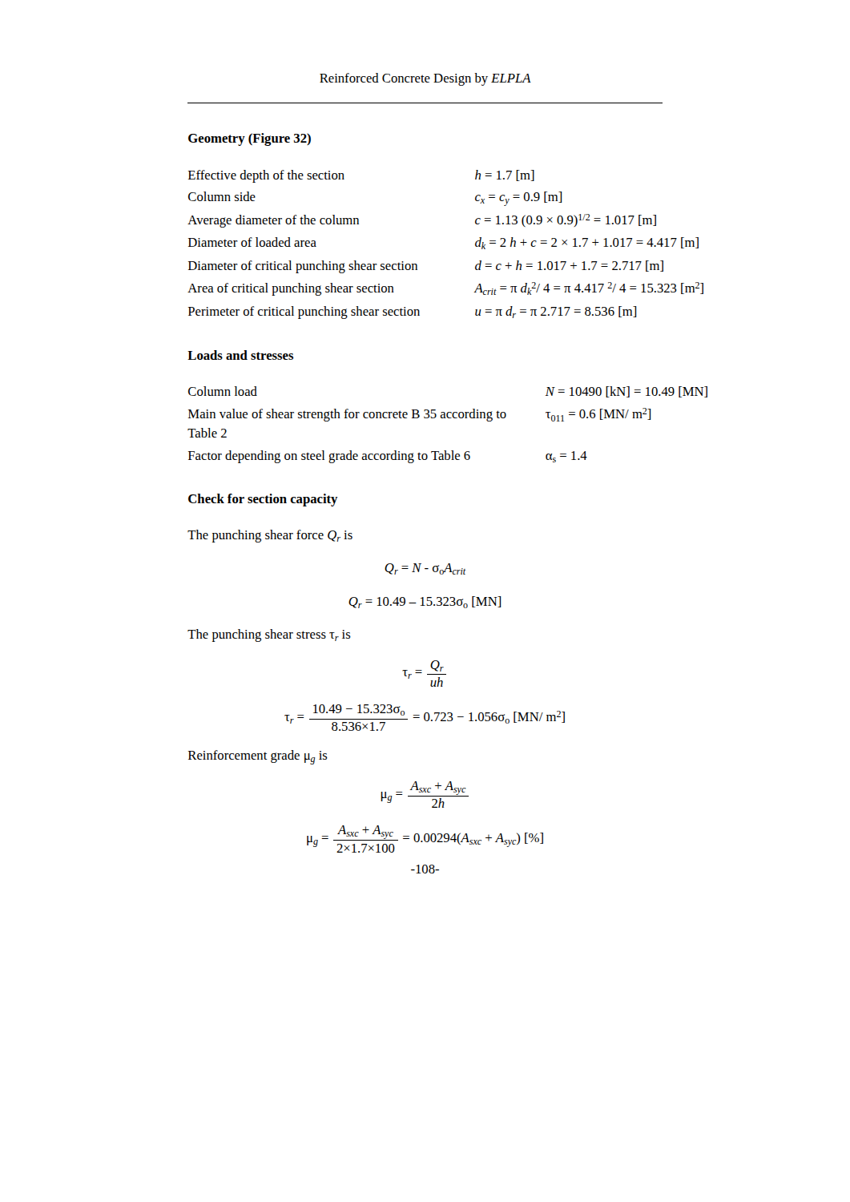Reinforced Concrete Design by ELPLA
Geometry (Figure 32)
Effective depth of the section
h = 1.7 [m]
Column side
cx = cy = 0.9 [m]
Average diameter of the column
c = 1.13 (0.9 × 0.9)1/2 = 1.017 [m]
Diameter of loaded area
dk = 2 h + c = 2 × 1.7 + 1.017 = 4.417 [m]
Diameter of critical punching shear section
d = c + h = 1.017 + 1.7 = 2.717 [m]
Area of critical punching shear section
Acrit = π dk2/ 4 = π 4.417 2/ 4 = 15.323 [m2]
Perimeter of critical punching shear section
u = π dr = π 2.717 = 8.536 [m]
Loads and stresses
Column load
N = 10490 [kN] = 10.49 [MN]
Main value of shear strength for concrete B 35 according to Table 2
τ011 = 0.6 [MN/ m2]
Factor depending on steel grade according to Table 6
αs = 1.4
Check for section capacity
The punching shear force Qr is
Qr = N - σoAcrit
Qr = 10.49 – 15.323σo [MN]
The punching shear stress τr is
τr = Qr uh
τr = 10.49 − 15.323σo 8.536×1.7 = 0.723 − 1.056σo [MN/ m2]
Reinforcement grade μg is
μg = Asxc + Asyc 2h
μg = Asxc + Asyc 2×1.7×100 = 0.00294(Asxc + Asyc) [%]
-108-